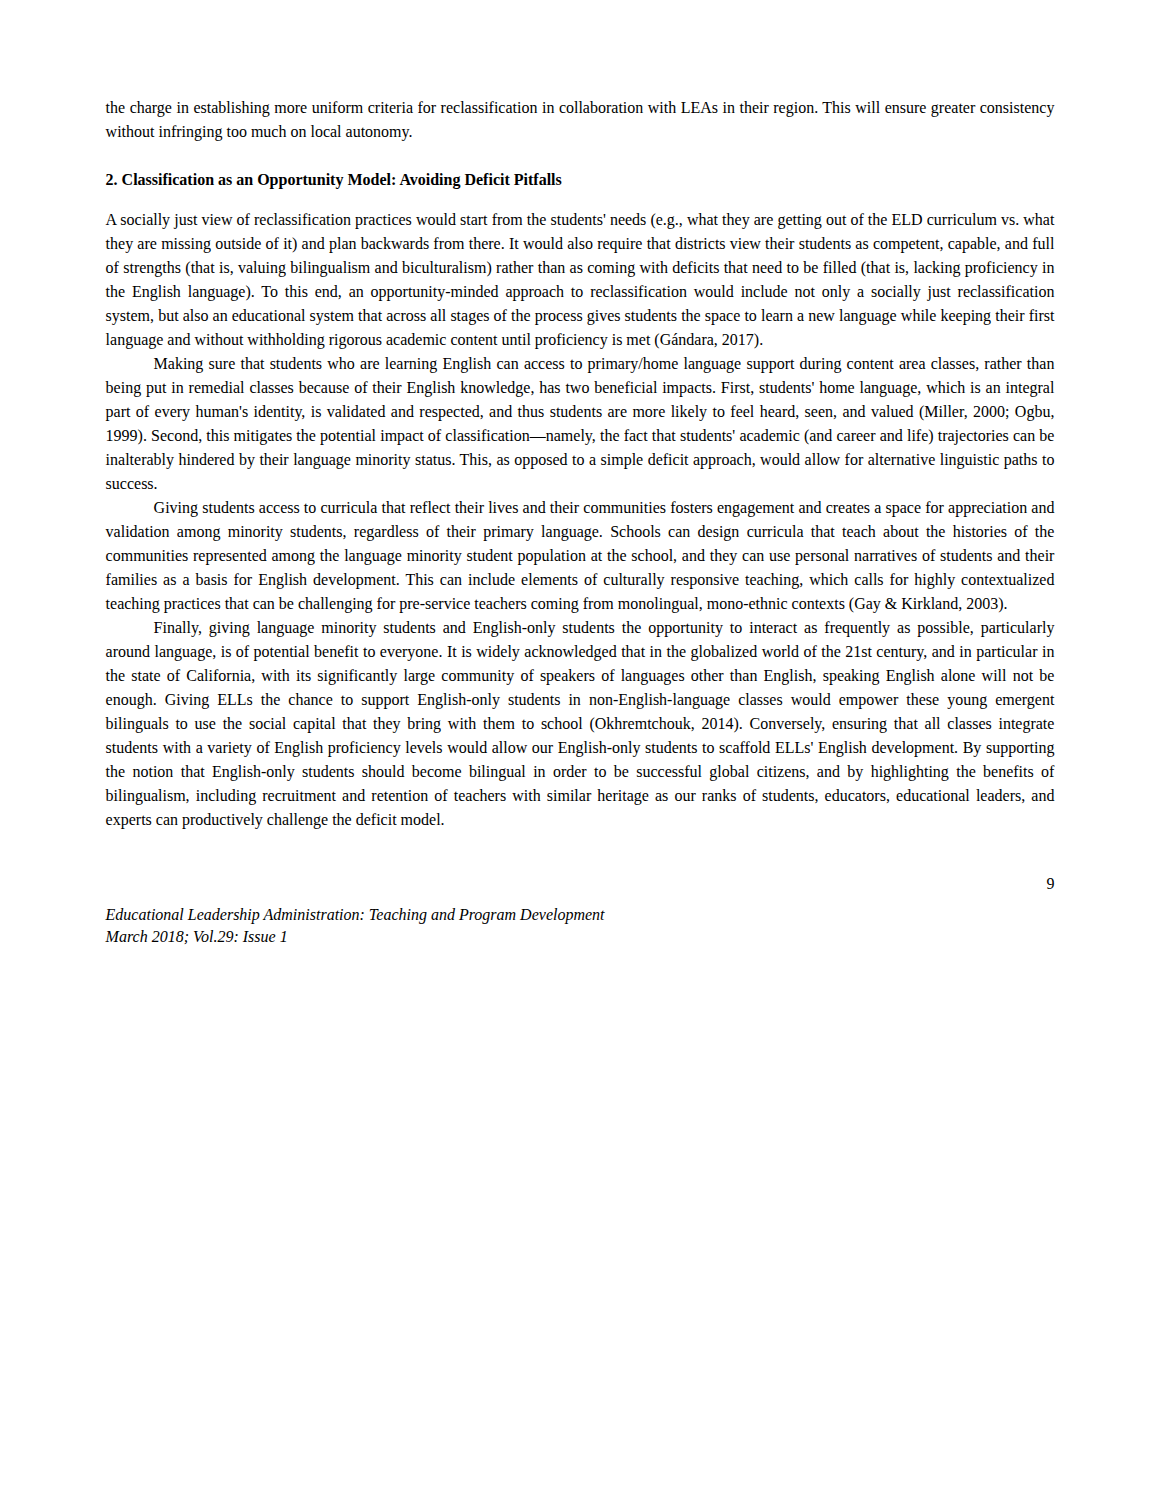the charge in establishing more uniform criteria for reclassification in collaboration with LEAs in their region. This will ensure greater consistency without infringing too much on local autonomy.
2. Classification as an Opportunity Model: Avoiding Deficit Pitfalls
A socially just view of reclassification practices would start from the students' needs (e.g., what they are getting out of the ELD curriculum vs. what they are missing outside of it) and plan backwards from there. It would also require that districts view their students as competent, capable, and full of strengths (that is, valuing bilingualism and biculturalism) rather than as coming with deficits that need to be filled (that is, lacking proficiency in the English language). To this end, an opportunity-minded approach to reclassification would include not only a socially just reclassification system, but also an educational system that across all stages of the process gives students the space to learn a new language while keeping their first language and without withholding rigorous academic content until proficiency is met (Gándara, 2017).
Making sure that students who are learning English can access to primary/home language support during content area classes, rather than being put in remedial classes because of their English knowledge, has two beneficial impacts. First, students' home language, which is an integral part of every human's identity, is validated and respected, and thus students are more likely to feel heard, seen, and valued (Miller, 2000; Ogbu, 1999). Second, this mitigates the potential impact of classification—namely, the fact that students' academic (and career and life) trajectories can be inalterably hindered by their language minority status. This, as opposed to a simple deficit approach, would allow for alternative linguistic paths to success.
Giving students access to curricula that reflect their lives and their communities fosters engagement and creates a space for appreciation and validation among minority students, regardless of their primary language. Schools can design curricula that teach about the histories of the communities represented among the language minority student population at the school, and they can use personal narratives of students and their families as a basis for English development. This can include elements of culturally responsive teaching, which calls for highly contextualized teaching practices that can be challenging for pre-service teachers coming from monolingual, mono-ethnic contexts (Gay & Kirkland, 2003).
Finally, giving language minority students and English-only students the opportunity to interact as frequently as possible, particularly around language, is of potential benefit to everyone. It is widely acknowledged that in the globalized world of the 21st century, and in particular in the state of California, with its significantly large community of speakers of languages other than English, speaking English alone will not be enough. Giving ELLs the chance to support English-only students in non-English-language classes would empower these young emergent bilinguals to use the social capital that they bring with them to school (Okhremtchouk, 2014). Conversely, ensuring that all classes integrate students with a variety of English proficiency levels would allow our English-only students to scaffold ELLs' English development. By supporting the notion that English-only students should become bilingual in order to be successful global citizens, and by highlighting the benefits of bilingualism, including recruitment and retention of teachers with similar heritage as our ranks of students, educators, educational leaders, and experts can productively challenge the deficit model.
9
Educational Leadership Administration: Teaching and Program Development
March 2018; Vol.29: Issue 1